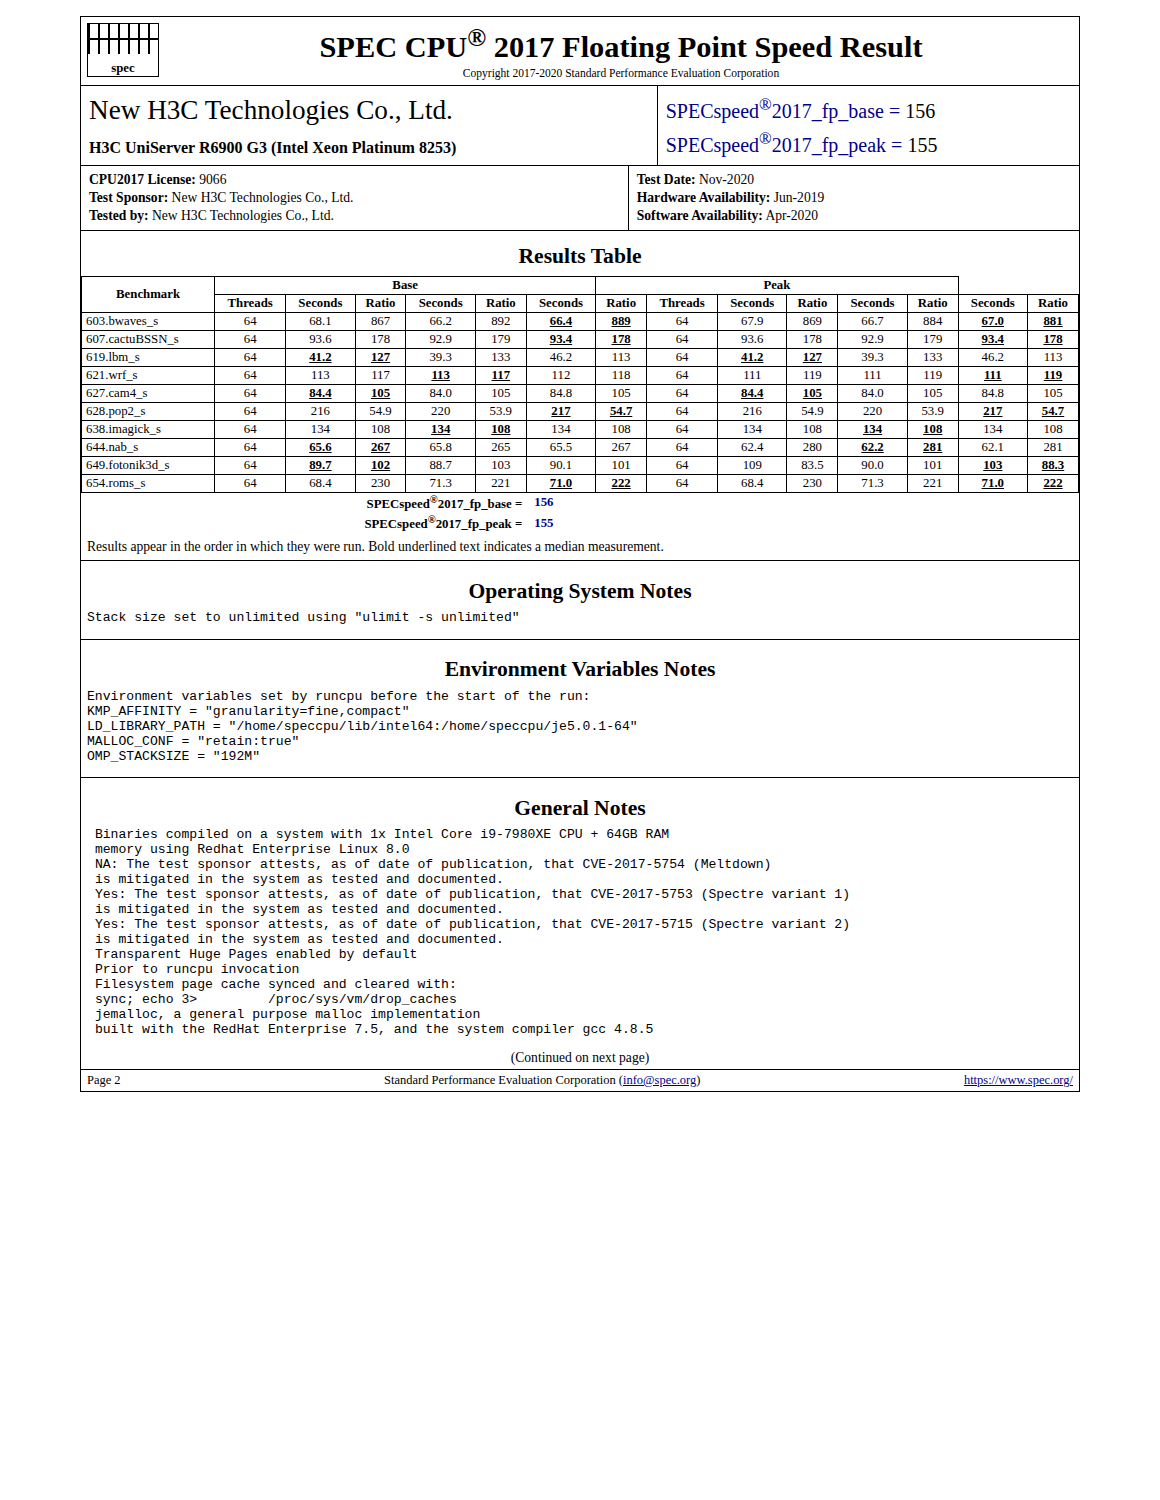spec
SPEC CPU® 2017 Floating Point Speed Result
Copyright 2017-2020 Standard Performance Evaluation Corporation
New H3C Technologies Co., Ltd.
H3C UniServer R6900 G3 (Intel Xeon Platinum 8253)
SPECspeed®2017_fp_base = 156
SPECspeed®2017_fp_peak = 155
CPU2017 License: 9066
Test Sponsor: New H3C Technologies Co., Ltd.
Tested by: New H3C Technologies Co., Ltd.
Test Date: Nov-2020
Hardware Availability: Jun-2019
Software Availability: Apr-2020
Results Table
| Benchmark | Base | Peak |
| --- | --- | --- |
| Threads | Seconds | Ratio | Seconds | Ratio | Seconds | Ratio | Threads | Seconds | Ratio | Seconds | Ratio | Seconds | Ratio |
| 603.bwaves_s | 64 | 68.1 | 867 | 66.2 | 892 | 66.4 | 889 | 64 | 67.9 | 869 | 66.7 | 884 | 67.0 | 881 |
| 607.cactuBSSN_s | 64 | 93.6 | 178 | 92.9 | 179 | 93.4 | 178 | 64 | 93.6 | 178 | 92.9 | 179 | 93.4 | 178 |
| 619.lbm_s | 64 | 41.2 | 127 | 39.3 | 133 | 46.2 | 113 | 64 | 41.2 | 127 | 39.3 | 133 | 46.2 | 113 |
| 621.wrf_s | 64 | 113 | 117 | 113 | 117 | 112 | 118 | 64 | 111 | 119 | 111 | 119 | 111 | 119 |
| 627.cam4_s | 64 | 84.4 | 105 | 84.0 | 105 | 84.8 | 105 | 64 | 84.4 | 105 | 84.0 | 105 | 84.8 | 105 |
| 628.pop2_s | 64 | 216 | 54.9 | 220 | 53.9 | 217 | 54.7 | 64 | 216 | 54.9 | 220 | 53.9 | 217 | 54.7 |
| 638.imagick_s | 64 | 134 | 108 | 134 | 108 | 134 | 108 | 64 | 134 | 108 | 134 | 108 | 134 | 108 |
| 644.nab_s | 64 | 65.6 | 267 | 65.8 | 265 | 65.5 | 267 | 64 | 62.4 | 280 | 62.2 | 281 | 62.1 | 281 |
| 649.fotonik3d_s | 64 | 89.7 | 102 | 88.7 | 103 | 90.1 | 101 | 64 | 109 | 83.5 | 90.0 | 101 | 103 | 88.3 |
| 654.roms_s | 64 | 68.4 | 230 | 71.3 | 221 | 71.0 | 222 | 64 | 68.4 | 230 | 71.3 | 221 | 71.0 | 222 |
| SPECspeed ® 2017_fp_base = | 156 |
| SPECspeed ® 2017_fp_peak = | 155 |
Results appear in the order in which they were run. Bold underlined text indicates a median measurement.
Operating System Notes
Stack size set to unlimited using "ulimit -s unlimited"
Environment Variables Notes
Environment variables set by runcpu before the start of the run:
KMP_AFFINITY = "granularity=fine,compact"
LD_LIBRARY_PATH = "/home/speccpu/lib/intel64:/home/speccpu/je5.0.1-64"
MALLOC_CONF = "retain:true"
OMP_STACKSIZE = "192M"
General Notes
 Binaries compiled on a system with 1x Intel Core i9-7980XE CPU + 64GB RAM
 memory using Redhat Enterprise Linux 8.0
 NA: The test sponsor attests, as of date of publication, that CVE-2017-5754 (Meltdown)
 is mitigated in the system as tested and documented.
 Yes: The test sponsor attests, as of date of publication, that CVE-2017-5753 (Spectre variant 1)
 is mitigated in the system as tested and documented.
 Yes: The test sponsor attests, as of date of publication, that CVE-2017-5715 (Spectre variant 2)
 is mitigated in the system as tested and documented.
 Transparent Huge Pages enabled by default
 Prior to runcpu invocation
 Filesystem page cache synced and cleared with:
 sync; echo 3>         /proc/sys/vm/drop_caches
 jemalloc, a general purpose malloc implementation
 built with the RedHat Enterprise 7.5, and the system compiler gcc 4.8.5
(Continued on next page)
Page 2
Standard Performance Evaluation Corporation (info@spec.org)
https://www.spec.org/